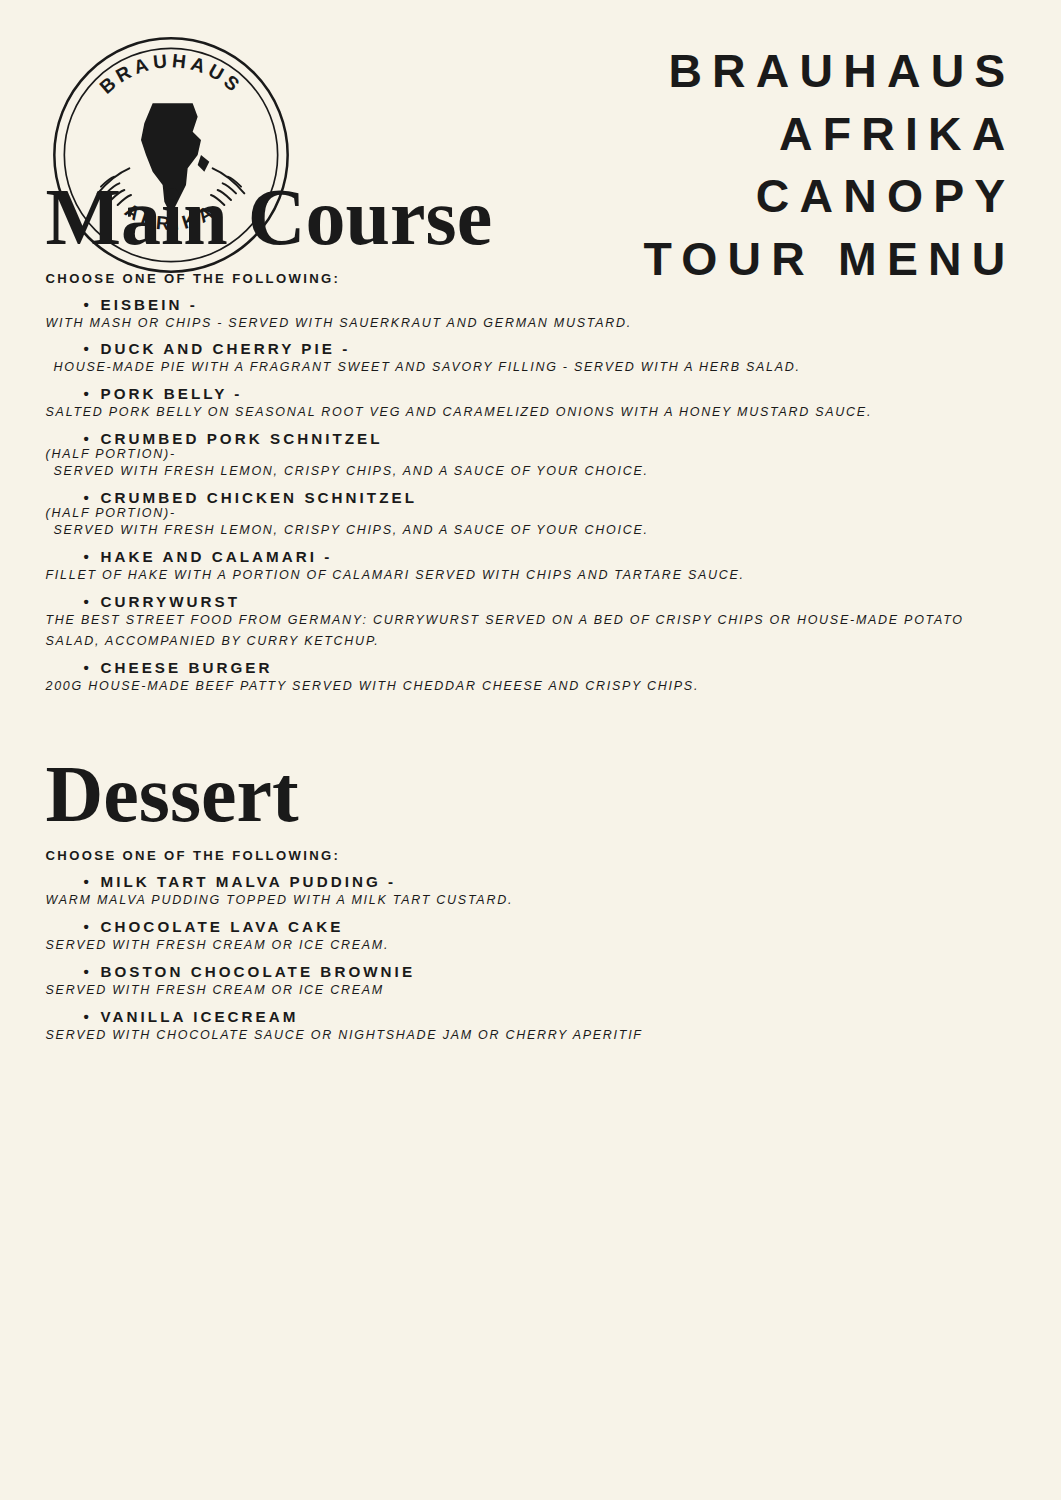BRAUHAUS AFRIKA
Brauhaus
Afrika
Canopy
Tour Menu
Main Course
Choose one of the following:
Eisbein - With mash or chips - served with sauerkraut and German mustard.
Duck and Cherry Pie - House-made pie with a fragrant sweet and savory filling - served with a herb salad.
Pork Belly - Salted pork belly on seasonal root veg and caramelized onions with a honey mustard sauce.
Crumbed Pork Schnitzel (Half portion)- Served with fresh lemon, crispy chips, and a sauce of your choice.
Crumbed Chicken Schnitzel (Half portion)- Served with fresh lemon, crispy chips, and a sauce of your choice.
Hake and Calamari - Fillet of hake with a portion of calamari served with chips and tartare sauce.
Currywurst The best street food from Germany: Currywurst served on a bed of crispy chips or house-made potato salad, accompanied by curry ketchup.
Cheese Burger 200g house-made beef patty served with cheddar cheese and crispy chips.
Dessert
Choose one of the following:
Milk Tart Malva Pudding - Warm malva pudding topped with a milk tart custard.
Chocolate Lava Cake Served with fresh cream or ice cream.
Boston Chocolate Brownie Served with fresh cream or ice cream
Vanilla Icecream Served with chocolate sauce or nightshade jam or cherry aperitif